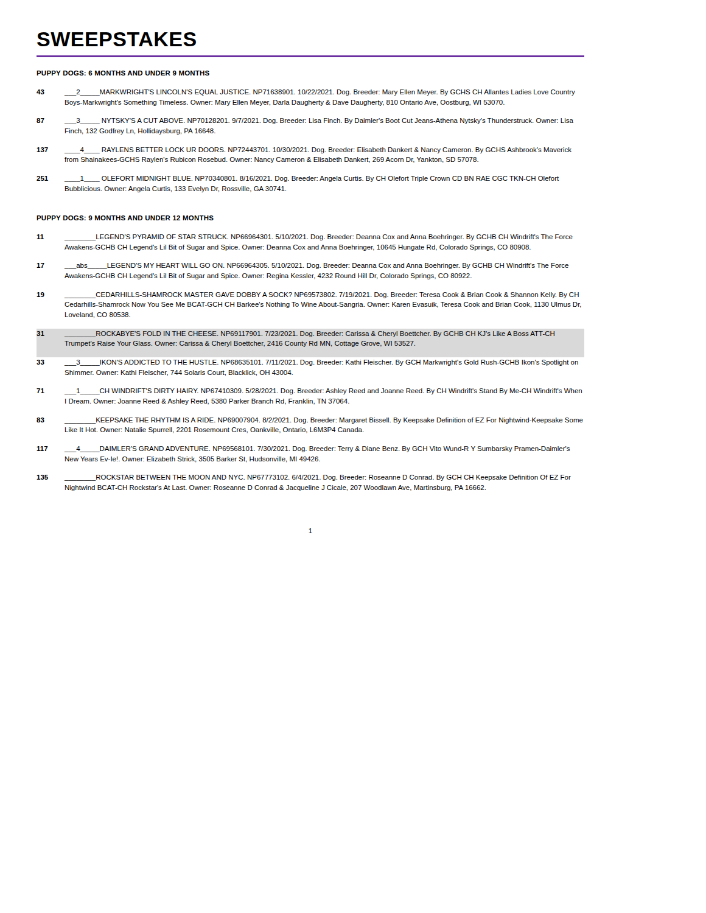SWEEPSTAKES
PUPPY DOGS: 6 MONTHS AND UNDER 9 MONTHS
| 43 | ___2_____MARKWRIGHT'S LINCOLN'S EQUAL JUSTICE. NP71638901. 10/22/2021. Dog. Breeder: Mary Ellen Meyer. By GCHS CH Allantes Ladies Love Country Boys-Markwright's Something Timeless. Owner: Mary Ellen Meyer, Darla Daugherty & Dave Daugherty, 810 Ontario Ave, Oostburg, WI 53070. |
| 87 | ___3_____ NYTSKY'S A CUT ABOVE. NP70128201. 9/7/2021. Dog. Breeder: Lisa Finch. By Daimler's Boot Cut Jeans-Athena Nytsky's Thunderstruck. Owner: Lisa Finch, 132 Godfrey Ln, Hollidaysburg, PA 16648. |
| 137 | ____4____ RAYLENS BETTER LOCK UR DOORS. NP72443701. 10/30/2021. Dog. Breeder: Elisabeth Dankert & Nancy Cameron. By GCHS Ashbrook's Maverick from Shainakees-GCHS Raylen's Rubicon Rosebud. Owner: Nancy Cameron & Elisabeth Dankert, 269 Acorn Dr, Yankton, SD 57078. |
| 251 | ____1____ OLEFORT MIDNIGHT BLUE. NP70340801. 8/16/2021. Dog. Breeder: Angela Curtis. By CH Olefort Triple Crown CD BN RAE CGC TKN-CH Olefort Bubblicious. Owner: Angela Curtis, 133 Evelyn Dr, Rossville, GA 30741. |
PUPPY DOGS: 9 MONTHS AND UNDER 12 MONTHS
| 11 | ________LEGEND'S PYRAMID OF STAR STRUCK. NP66964301. 5/10/2021. Dog. Breeder: Deanna Cox and Anna Boehringer. By GCHB CH Windrift's The Force Awakens-GCHB CH Legend's Lil Bit of Sugar and Spice. Owner: Deanna Cox and Anna Boehringer, 10645 Hungate Rd, Colorado Springs, CO 80908. |
| 17 | ___abs_____LEGEND'S MY HEART WILL GO ON. NP66964305. 5/10/2021. Dog. Breeder: Deanna Cox and Anna Boehringer. By GCHB CH Windrift's The Force Awakens-GCHB CH Legend's Lil Bit of Sugar and Spice. Owner: Regina Kessler, 4232 Round Hill Dr, Colorado Springs, CO 80922. |
| 19 | ________CEDARHILLS-SHAMROCK MASTER GAVE DOBBY A SOCK? NP69573802. 7/19/2021. Dog. Breeder: Teresa Cook & Brian Cook & Shannon Kelly. By CH Cedarhills-Shamrock Now You See Me BCAT-GCH CH Barkee's Nothing To Wine About-Sangria. Owner: Karen Evasuik, Teresa Cook and Brian Cook, 1130 Ulmus Dr, Loveland, CO 80538. |
| 31 | ________ROCKABYE'S FOLD IN THE CHEESE. NP69117901. 7/23/2021. Dog. Breeder: Carissa & Cheryl Boettcher. By GCHB CH KJ's Like A Boss ATT-CH Trumpet's Raise Your Glass. Owner: Carissa & Cheryl Boettcher, 2416 County Rd MN, Cottage Grove, WI 53527. |
| 33 | ___3_____IKON'S ADDICTED TO THE HUSTLE. NP68635101. 7/11/2021. Dog. Breeder: Kathi Fleischer. By GCH Markwright's Gold Rush-GCHB Ikon's Spotlight on Shimmer. Owner: Kathi Fleischer, 744 Solaris Court, Blacklick, OH 43004. |
| 71 | ___1_____CH WINDRIFT'S DIRTY HAIRY. NP67410309. 5/28/2021. Dog. Breeder: Ashley Reed and Joanne Reed. By CH Windrift's Stand By Me-CH Windrift's When I Dream. Owner: Joanne Reed & Ashley Reed, 5380 Parker Branch Rd, Franklin, TN 37064. |
| 83 | ________KEEPSAKE THE RHYTHM IS A RIDE. NP69007904. 8/2/2021. Dog. Breeder: Margaret Bissell. By Keepsake Definition of EZ For Nightwind-Keepsake Some Like It Hot. Owner: Natalie Spurrell, 2201 Rosemount Cres, Oankville, Ontario, L6M3P4 Canada. |
| 117 | ___4_____DAIMLER'S GRAND ADVENTURE. NP69568101. 7/30/2021. Dog. Breeder: Terry & Diane Benz. By GCH Vito Wund-R Y Sumbarsky Pramen-Daimler's New Years Ev-Ie!. Owner: Elizabeth Strick, 3505 Barker St, Hudsonville, MI 49426. |
| 135 | ________ROCKSTAR BETWEEN THE MOON AND NYC. NP67773102. 6/4/2021. Dog. Breeder: Roseanne D Conrad. By GCH CH Keepsake Definition Of EZ For Nightwind BCAT-CH Rockstar's At Last. Owner: Roseanne D Conrad & Jacqueline J Cicale, 207 Woodlawn Ave, Martinsburg, PA 16662. |
1